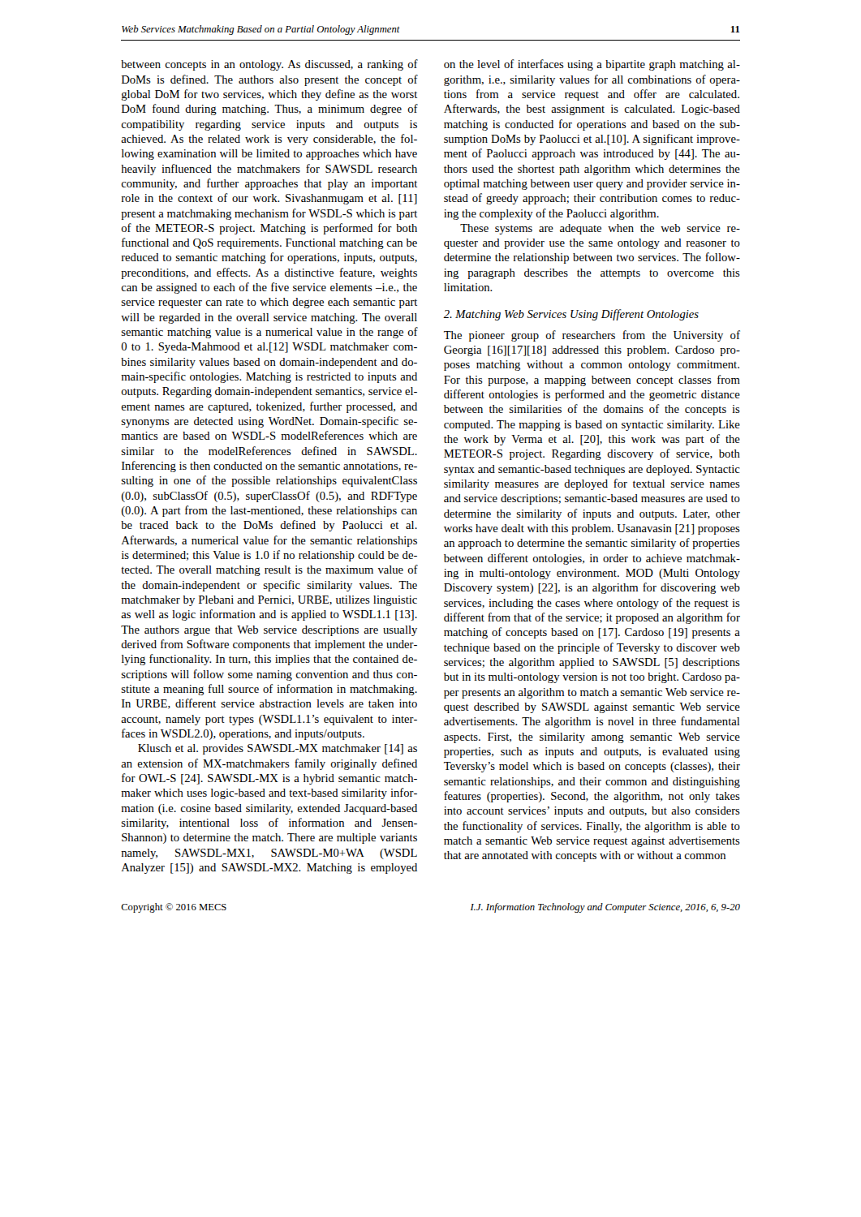Web Services Matchmaking Based on a Partial Ontology Alignment 11
between concepts in an ontology. As discussed, a ranking of DoMs is defined. The authors also present the concept of global DoM for two services, which they define as the worst DoM found during matching. Thus, a minimum degree of compatibility regarding service inputs and outputs is achieved. As the related work is very considerable, the following examination will be limited to approaches which have heavily influenced the matchmakers for SAWSDL research community, and further approaches that play an important role in the context of our work. Sivashanmugam et al. [11] present a matchmaking mechanism for WSDL-S which is part of the METEOR-S project. Matching is performed for both functional and QoS requirements. Functional matching can be reduced to semantic matching for operations, inputs, outputs, preconditions, and effects. As a distinctive feature, weights can be assigned to each of the five service elements –i.e., the service requester can rate to which degree each semantic part will be regarded in the overall service matching. The overall semantic matching value is a numerical value in the range of 0 to 1. Syeda-Mahmood et al.[12] WSDL matchmaker combines similarity values based on domain-independent and domain-specific ontologies. Matching is restricted to inputs and outputs. Regarding domain-independent semantics, service element names are captured, tokenized, further processed, and synonyms are detected using WordNet. Domain-specific semantics are based on WSDL-S modelReferences which are similar to the modelReferences defined in SAWSDL. Inferencing is then conducted on the semantic annotations, resulting in one of the possible relationships equivalentClass (0.0), subClassOf (0.5), superClassOf (0.5), and RDFType (0.0). A part from the last-mentioned, these relationships can be traced back to the DoMs defined by Paolucci et al. Afterwards, a numerical value for the semantic relationships is determined; this Value is 1.0 if no relationship could be detected. The overall matching result is the maximum value of the domain-independent or specific similarity values. The matchmaker by Plebani and Pernici, URBE, utilizes linguistic as well as logic information and is applied to WSDL1.1 [13]. The authors argue that Web service descriptions are usually derived from Software components that implement the underlying functionality. In turn, this implies that the contained descriptions will follow some naming convention and thus constitute a meaning full source of information in matchmaking. In URBE, different service abstraction levels are taken into account, namely port types (WSDL1.1’s equivalent to interfaces in WSDL2.0), operations, and inputs/outputs.
Klusch et al. provides SAWSDL-MX matchmaker [14] as an extension of MX-matchmakers family originally defined for OWL-S [24]. SAWSDL-MX is a hybrid semantic matchmaker which uses logic-based and text-based similarity information (i.e. cosine based similarity, extended Jacquard-based similarity, intentional loss of information and Jensen-Shannon) to determine the match. There are multiple variants namely, SAWSDL-MX1, SAWSDL-M0+WA (WSDL Analyzer [15]) and SAWSDL-MX2. Matching is employed on the level of interfaces using a bipartite graph matching algorithm, i.e., similarity values for all combinations of operations from a service request and offer are calculated. Afterwards, the best assignment is calculated. Logic-based matching is conducted for operations and based on the subsumption DoMs by Paolucci et al.[10]. A significant improvement of Paolucci approach was introduced by [44]. The authors used the shortest path algorithm which determines the optimal matching between user query and provider service instead of greedy approach; their contribution comes to reducing the complexity of the Paolucci algorithm.
These systems are adequate when the web service requester and provider use the same ontology and reasoner to determine the relationship between two services. The following paragraph describes the attempts to overcome this limitation.
2. Matching Web Services Using Different Ontologies
The pioneer group of researchers from the University of Georgia [16][17][18] addressed this problem. Cardoso proposes matching without a common ontology commitment. For this purpose, a mapping between concept classes from different ontologies is performed and the geometric distance between the similarities of the domains of the concepts is computed. The mapping is based on syntactic similarity. Like the work by Verma et al. [20], this work was part of the METEOR-S project. Regarding discovery of service, both syntax and semantic-based techniques are deployed. Syntactic similarity measures are deployed for textual service names and service descriptions; semantic-based measures are used to determine the similarity of inputs and outputs. Later, other works have dealt with this problem. Usanavasin [21] proposes an approach to determine the semantic similarity of properties between different ontologies, in order to achieve matchmaking in multi-ontology environment. MOD (Multi Ontology Discovery system) [22], is an algorithm for discovering web services, including the cases where ontology of the request is different from that of the service; it proposed an algorithm for matching of concepts based on [17]. Cardoso [19] presents a technique based on the principle of Teversky to discover web services; the algorithm applied to SAWSDL [5] descriptions but in its multi-ontology version is not too bright. Cardoso paper presents an algorithm to match a semantic Web service request described by SAWSDL against semantic Web service advertisements. The algorithm is novel in three fundamental aspects. First, the similarity among semantic Web service properties, such as inputs and outputs, is evaluated using Teversky’s model which is based on concepts (classes), their semantic relationships, and their common and distinguishing features (properties). Second, the algorithm, not only takes into account services’ inputs and outputs, but also considers the functionality of services. Finally, the algorithm is able to match a semantic Web service request against advertisements that are annotated with concepts with or without a common
Copyright © 2016 MECS I.J. Information Technology and Computer Science, 2016, 6, 9-20